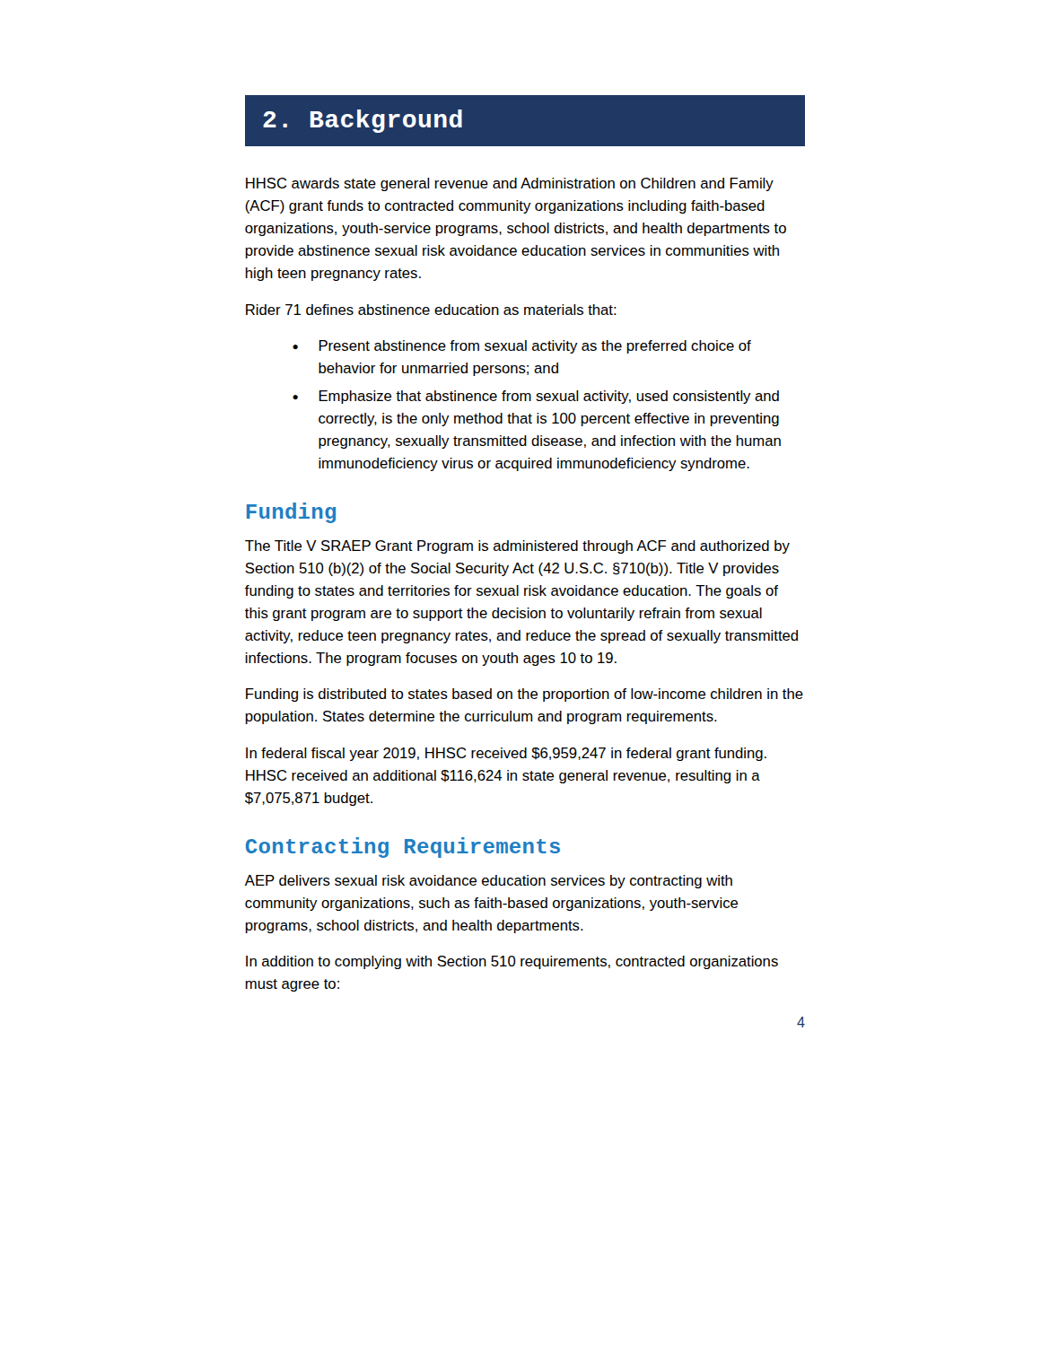2. Background
HHSC awards state general revenue and Administration on Children and Family (ACF) grant funds to contracted community organizations including faith-based organizations, youth-service programs, school districts, and health departments to provide abstinence sexual risk avoidance education services in communities with high teen pregnancy rates.
Rider 71 defines abstinence education as materials that:
Present abstinence from sexual activity as the preferred choice of behavior for unmarried persons; and
Emphasize that abstinence from sexual activity, used consistently and correctly, is the only method that is 100 percent effective in preventing pregnancy, sexually transmitted disease, and infection with the human immunodeficiency virus or acquired immunodeficiency syndrome.
Funding
The Title V SRAEP Grant Program is administered through ACF and authorized by Section 510 (b)(2) of the Social Security Act (42 U.S.C. §710(b)). Title V provides funding to states and territories for sexual risk avoidance education. The goals of this grant program are to support the decision to voluntarily refrain from sexual activity, reduce teen pregnancy rates, and reduce the spread of sexually transmitted infections. The program focuses on youth ages 10 to 19.
Funding is distributed to states based on the proportion of low-income children in the population. States determine the curriculum and program requirements.
In federal fiscal year 2019, HHSC received $6,959,247 in federal grant funding. HHSC received an additional $116,624 in state general revenue, resulting in a $7,075,871 budget.
Contracting Requirements
AEP delivers sexual risk avoidance education services by contracting with community organizations, such as faith-based organizations, youth-service programs, school districts, and health departments.
In addition to complying with Section 510 requirements, contracted organizations must agree to:
4